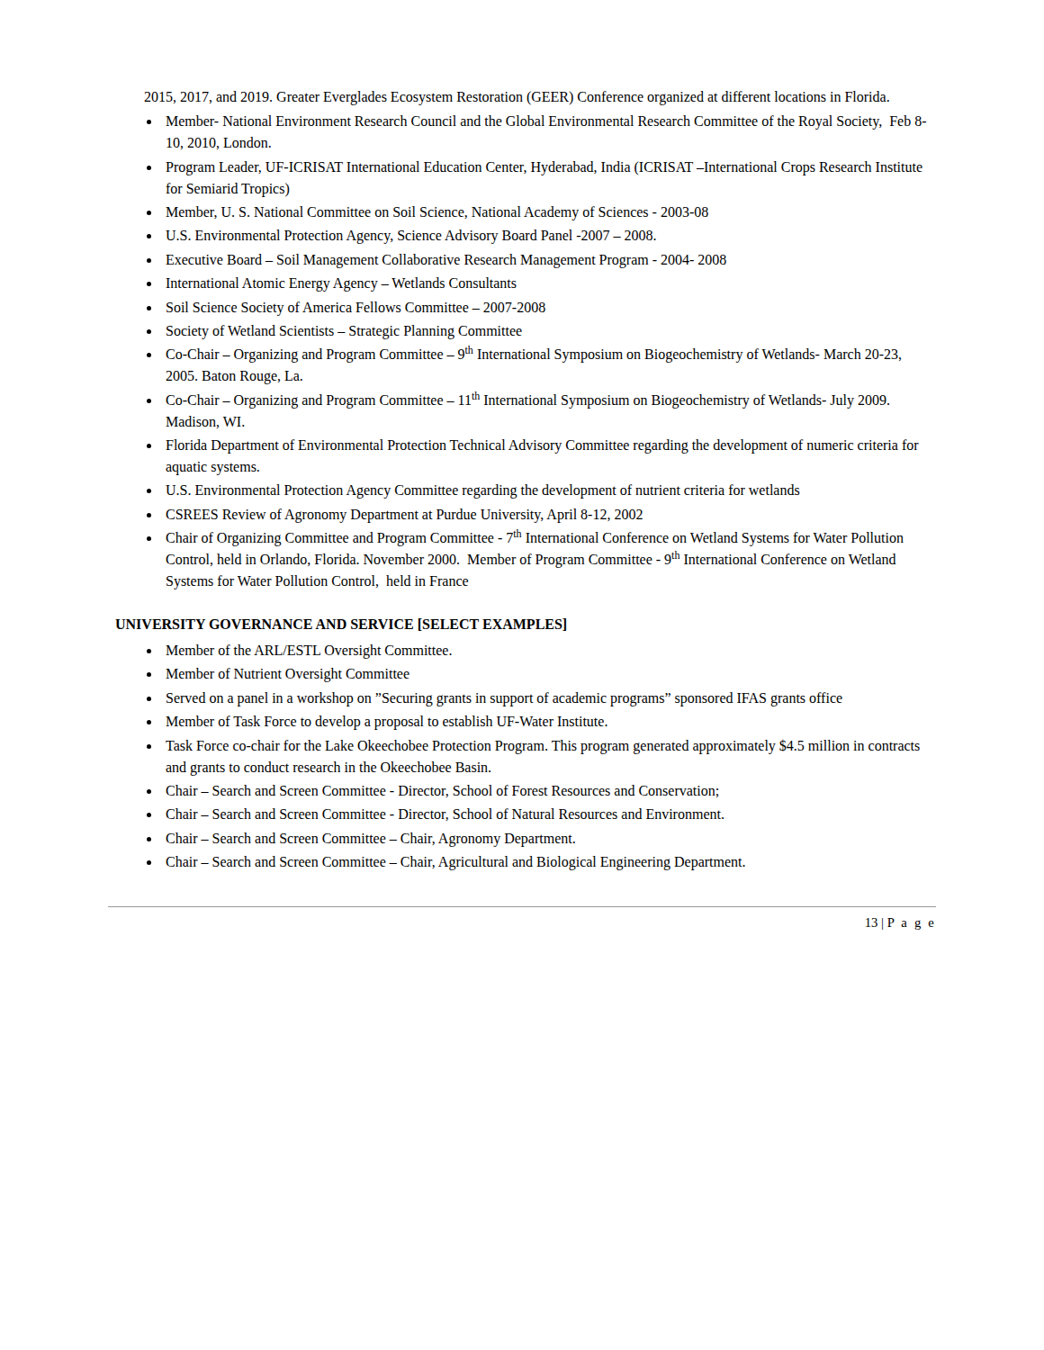2015, 2017, and 2019. Greater Everglades Ecosystem Restoration (GEER) Conference organized at different locations in Florida.
Member- National Environment Research Council and the Global Environmental Research Committee of the Royal Society, Feb 8-10, 2010, London.
Program Leader, UF-ICRISAT International Education Center, Hyderabad, India (ICRISAT –International Crops Research Institute for Semiarid Tropics)
Member, U. S. National Committee on Soil Science, National Academy of Sciences - 2003-08
U.S. Environmental Protection Agency, Science Advisory Board Panel -2007 – 2008.
Executive Board – Soil Management Collaborative Research Management Program - 2004- 2008
International Atomic Energy Agency – Wetlands Consultants
Soil Science Society of America Fellows Committee – 2007-2008
Society of Wetland Scientists – Strategic Planning Committee
Co-Chair – Organizing and Program Committee – 9th International Symposium on Biogeochemistry of Wetlands- March 20-23, 2005. Baton Rouge, La.
Co-Chair – Organizing and Program Committee – 11th International Symposium on Biogeochemistry of Wetlands- July 2009. Madison, WI.
Florida Department of Environmental Protection Technical Advisory Committee regarding the development of numeric criteria for aquatic systems.
U.S. Environmental Protection Agency Committee regarding the development of nutrient criteria for wetlands
CSREES Review of Agronomy Department at Purdue University, April 8-12, 2002
Chair of Organizing Committee and Program Committee - 7th International Conference on Wetland Systems for Water Pollution Control, held in Orlando, Florida. November 2000. Member of Program Committee - 9th International Conference on Wetland Systems for Water Pollution Control, held in France
University Governance and Service [select examples]
Member of the ARL/ESTL Oversight Committee.
Member of Nutrient Oversight Committee
Served on a panel in a workshop on ”Securing grants in support of academic programs” sponsored IFAS grants office
Member of Task Force to develop a proposal to establish UF-Water Institute.
Task Force co-chair for the Lake Okeechobee Protection Program. This program generated approximately $4.5 million in contracts and grants to conduct research in the Okeechobee Basin.
Chair – Search and Screen Committee - Director, School of Forest Resources and Conservation;
Chair – Search and Screen Committee - Director, School of Natural Resources and Environment.
Chair – Search and Screen Committee – Chair, Agronomy Department.
Chair – Search and Screen Committee – Chair, Agricultural and Biological Engineering Department.
13 | P a g e